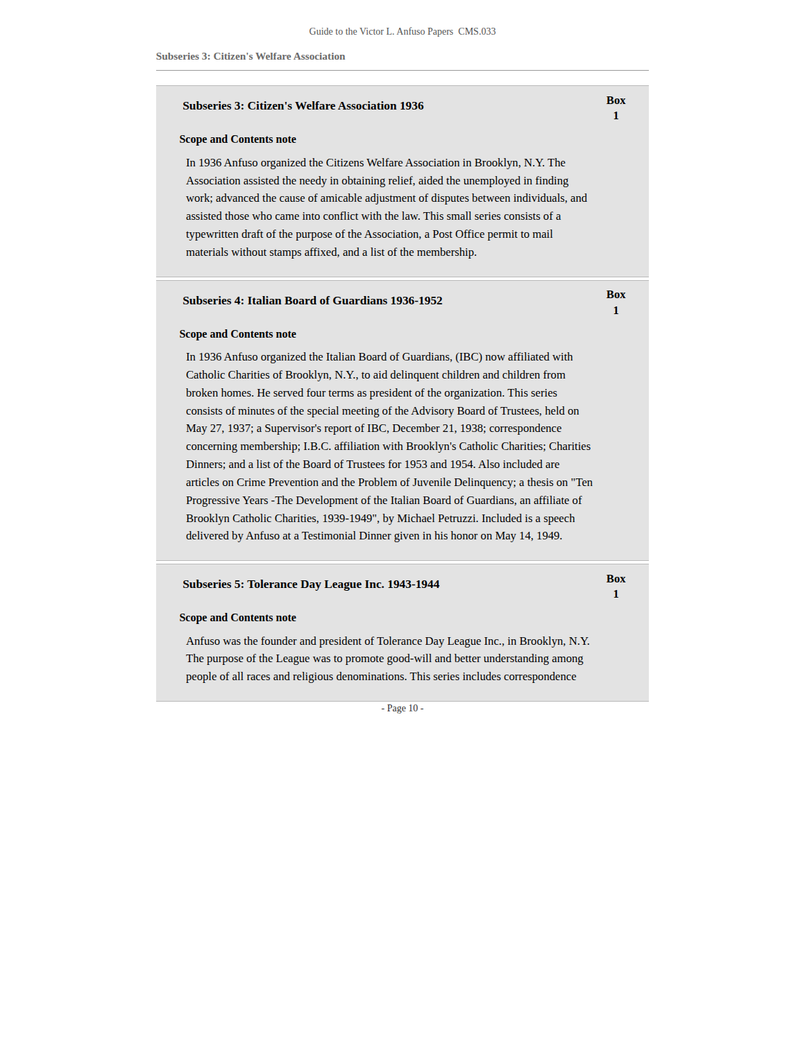Guide to the Victor L. Anfuso Papers CMS.033
Subseries 3: Citizen's Welfare Association
Box
1
Subseries 3: Citizen's Welfare Association 1936
Scope and Contents note
In 1936 Anfuso organized the Citizens Welfare Association in Brooklyn, N.Y. The Association assisted the needy in obtaining relief, aided the unemployed in finding work; advanced the cause of amicable adjustment of disputes between individuals, and assisted those who came into conflict with the law. This small series consists of a typewritten draft of the purpose of the Association, a Post Office permit to mail materials without stamps affixed, and a list of the membership.
Box
1
Subseries 4: Italian Board of Guardians 1936-1952
Scope and Contents note
In 1936 Anfuso organized the Italian Board of Guardians, (IBC) now affiliated with Catholic Charities of Brooklyn, N.Y., to aid delinquent children and children from broken homes. He served four terms as president of the organization. This series consists of minutes of the special meeting of the Advisory Board of Trustees, held on May 27, 1937; a Supervisor's report of IBC, December 21, 1938; correspondence concerning membership; I.B.C. affiliation with Brooklyn's Catholic Charities; Charities Dinners; and a list of the Board of Trustees for 1953 and 1954. Also included are articles on Crime Prevention and the Problem of Juvenile Delinquency; a thesis on "Ten Progressive Years -The Development of the Italian Board of Guardians, an affiliate of Brooklyn Catholic Charities, 1939-1949", by Michael Petruzzi. Included is a speech delivered by Anfuso at a Testimonial Dinner given in his honor on May 14, 1949.
Box
1
Subseries 5: Tolerance Day League Inc. 1943-1944
Scope and Contents note
Anfuso was the founder and president of Tolerance Day League Inc., in Brooklyn, N.Y. The purpose of the League was to promote good-will and better understanding among people of all races and religious denominations. This series includes correspondence
- Page 10 -